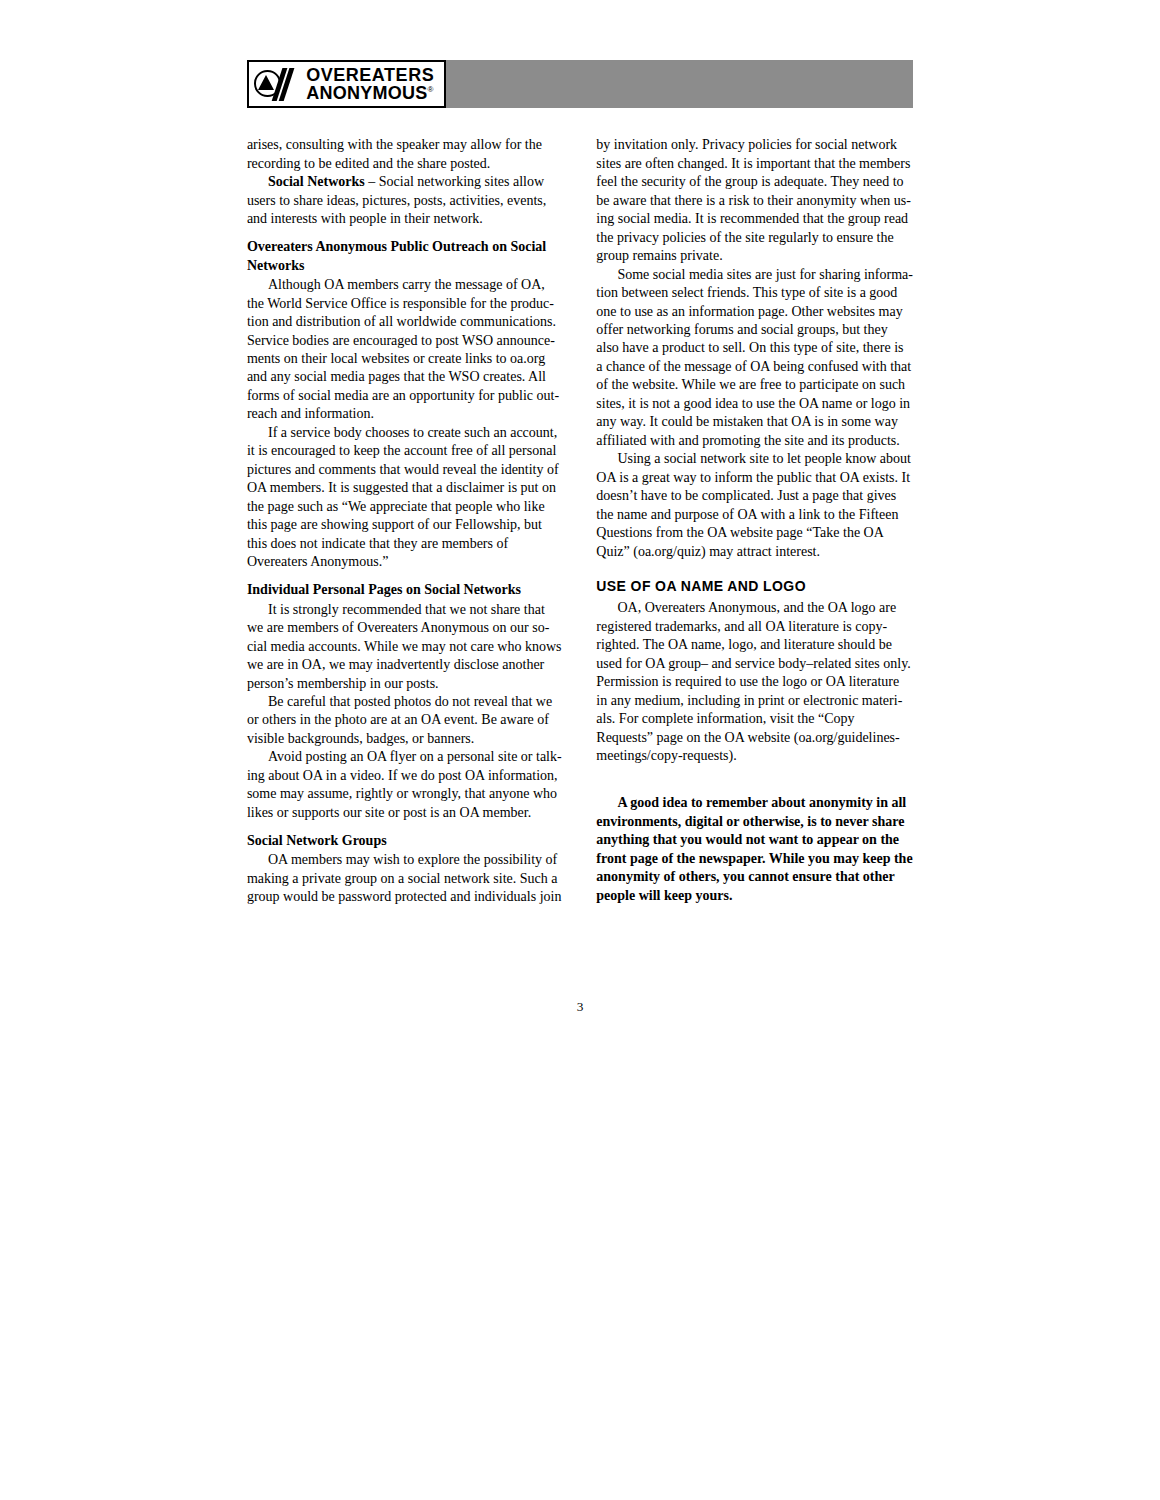Overeaters Anonymous®
arises, consulting with the speaker may allow for the recording to be edited and the share posted.
Social Networks – Social networking sites allow users to share ideas, pictures, posts, activities, events, and interests with people in their network.
Overeaters Anonymous Public Outreach on Social Networks
Although OA members carry the message of OA, the World Service Office is responsible for the production and distribution of all worldwide communications. Service bodies are encouraged to post WSO announcements on their local websites or create links to oa.org and any social media pages that the WSO creates. All forms of social media are an opportunity for public outreach and information.
If a service body chooses to create such an account, it is encouraged to keep the account free of all personal pictures and comments that would reveal the identity of OA members. It is suggested that a disclaimer is put on the page such as “We appreciate that people who like this page are showing support of our Fellowship, but this does not indicate that they are members of Overeaters Anonymous.”
Individual Personal Pages on Social Networks
It is strongly recommended that we not share that we are members of Overeaters Anonymous on our social media accounts. While we may not care who knows we are in OA, we may inadvertently disclose another person’s membership in our posts.
Be careful that posted photos do not reveal that we or others in the photo are at an OA event. Be aware of visible backgrounds, badges, or banners.
Avoid posting an OA flyer on a personal site or talking about OA in a video. If we do post OA information, some may assume, rightly or wrongly, that anyone who likes or supports our site or post is an OA member.
Social Network Groups
OA members may wish to explore the possibility of making a private group on a social network site. Such a group would be password protected and individuals join by invitation only. Privacy policies for social network sites are often changed. It is important that the members feel the security of the group is adequate. They need to be aware that there is a risk to their anonymity when using social media. It is recommended that the group read the privacy policies of the site regularly to ensure the group remains private.
Some social media sites are just for sharing information between select friends. This type of site is a good one to use as an information page. Other websites may offer networking forums and social groups, but they also have a product to sell. On this type of site, there is a chance of the message of OA being confused with that of the website. While we are free to participate on such sites, it is not a good idea to use the OA name or logo in any way. It could be mistaken that OA is in some way affiliated with and promoting the site and its products.
Using a social network site to let people know about OA is a great way to inform the public that OA exists. It doesn’t have to be complicated. Just a page that gives the name and purpose of OA with a link to the Fifteen Questions from the OA website page “Take the OA Quiz” (oa.org/quiz) may attract interest.
Use of OA Name and Logo
OA, Overeaters Anonymous, and the OA logo are registered trademarks, and all OA literature is copyrighted. The OA name, logo, and literature should be used for OA group– and service body–related sites only. Permission is required to use the logo or OA literature in any medium, including in print or electronic materials. For complete information, visit the “Copy Requests” page on the OA website (oa.org/guidelines-meetings/copy-requests).
A good idea to remember about anonymity in all environments, digital or otherwise, is to never share anything that you would not want to appear on the front page of the newspaper. While you may keep the anonymity of others, you cannot ensure that other people will keep yours.
3